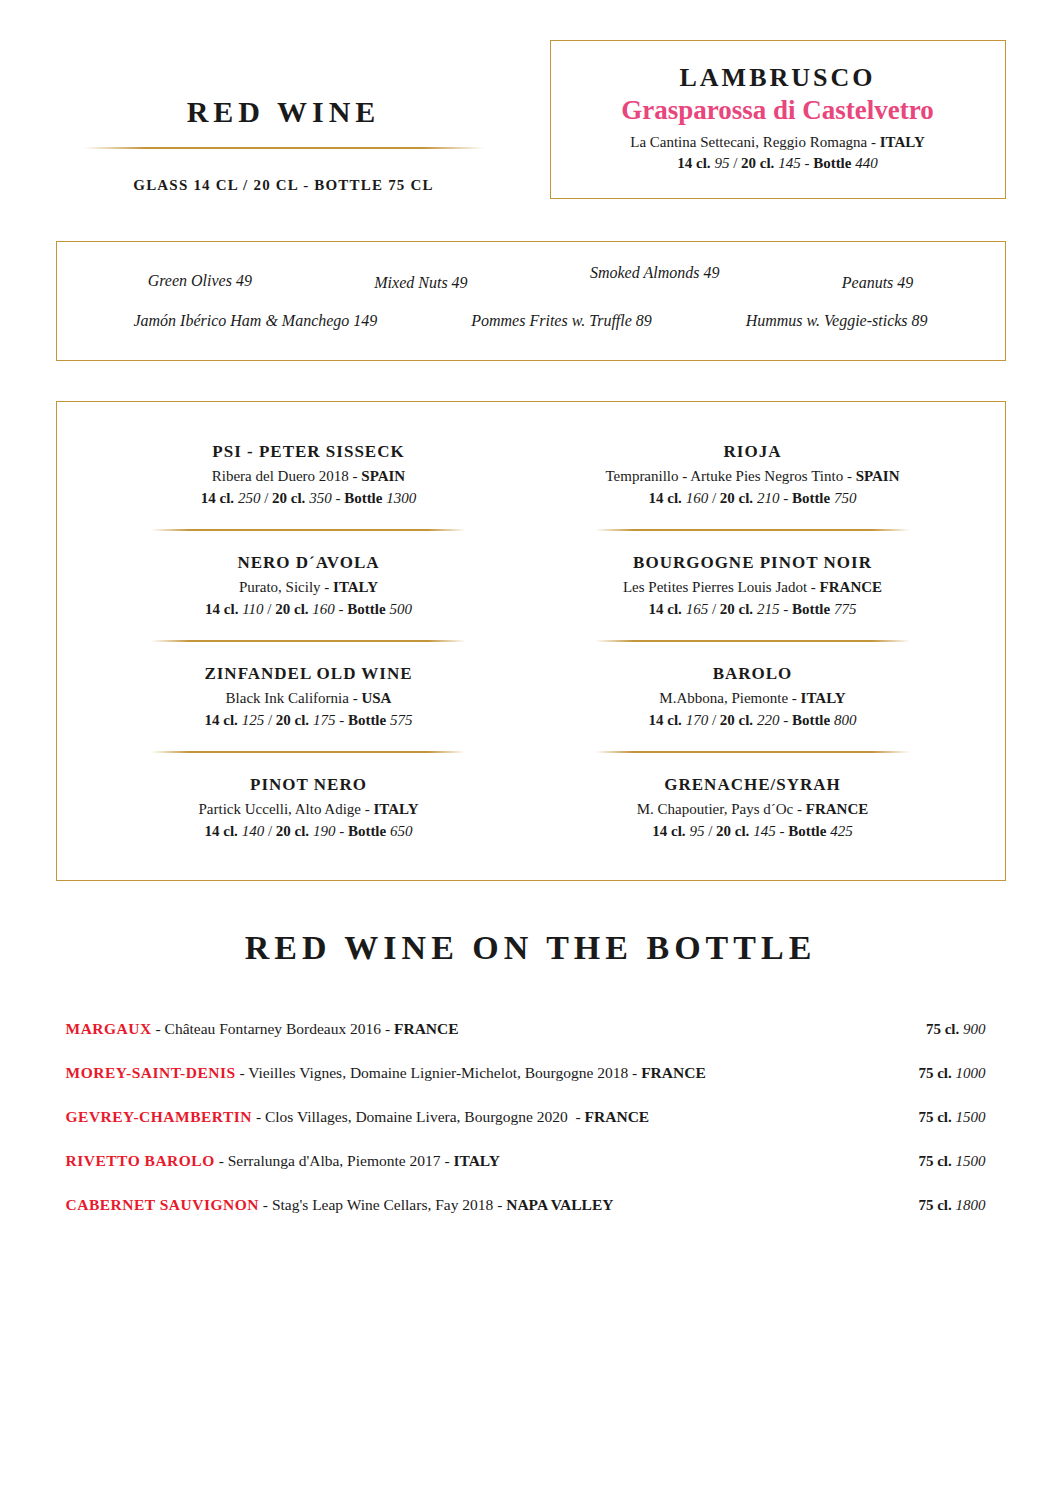RED WINE
GLASS 14 CL / 20 CL - BOTTLE 75 CL
LAMBRUSCO
Grasparossa di Castelvetro
La Cantina Settecani, Reggio Romagna - ITALY
14 cl. 95 / 20 cl. 145 - Bottle 440
Green Olives 49 Mixed Nuts 49 Smoked Almonds 49 Peanuts 49
Jamón Ibérico Ham & Manchego 149 Pommes Frites w. Truffle 89 Hummus w. Veggie-sticks 89
PSI - PETER SISSECK
Ribera del Duero 2018 - SPAIN
14 cl. 250 / 20 cl. 350 - Bottle 1300
NERO D´AVOLA
Purato, Sicily - ITALY
14 cl. 110 / 20 cl. 160 - Bottle 500
ZINFANDEL OLD WINE
Black Ink California - USA
14 cl. 125 / 20 cl. 175 - Bottle 575
PINOT NERO
Partick Uccelli, Alto Adige - ITALY
14 cl. 140 / 20 cl. 190 - Bottle 650
RIOJA
Tempranillo - Artuke Pies Negros Tinto - SPAIN
14 cl. 160 / 20 cl. 210 - Bottle 750
BOURGOGNE PINOT NOIR
Les Petites Pierres Louis Jadot - FRANCE
14 cl. 165 / 20 cl. 215 - Bottle 775
BAROLO
M.Abbona, Piemonte - ITALY
14 cl. 170 / 20 cl. 220 - Bottle 800
GRENACHE/SYRAH
M. Chapoutier, Pays d´Oc - FRANCE
14 cl. 95 / 20 cl. 145 - Bottle 425
RED WINE ON THE BOTTLE
| MARGAUX - Château Fontarney Bordeaux 2016 - FRANCE | 75 cl. 900 |
| MOREY-SAINT-DENIS - Vieilles Vignes, Domaine Lignier-Michelot, Bourgogne 2018 - FRANCE | 75 cl. 1000 |
| GEVREY-CHAMBERTIN - Clos Villages, Domaine Livera, Bourgogne 2020 - FRANCE | 75 cl. 1500 |
| RIVETTO BAROLO - Serralunga d'Alba, Piemonte 2017 - ITALY | 75 cl. 1500 |
| CABERNET SAUVIGNON - Stag's Leap Wine Cellars, Fay 2018 - NAPA VALLEY | 75 cl. 1800 |